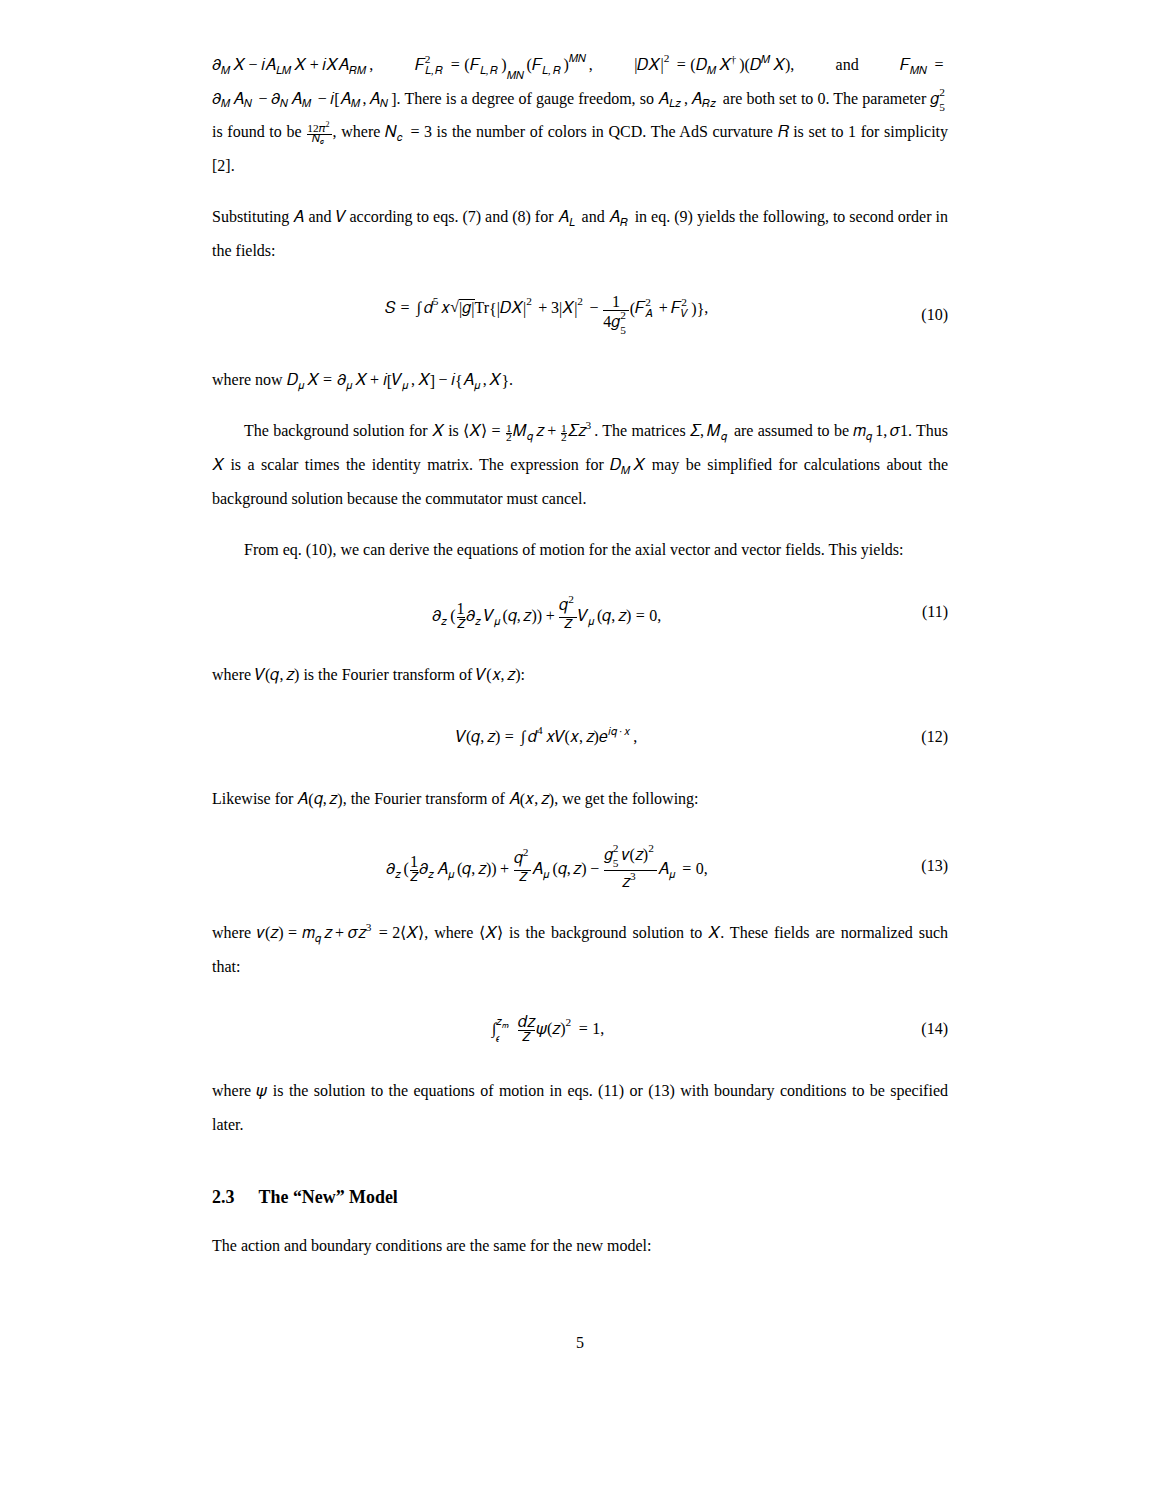∂MX−iALMX+iXARM, FL,R2=(FL,R)MN(FL,R)MN, |DX|2=(DMX†)(DMX), and FMN= ∂MAN−∂NAM−i[AM,AN]. There is a degree of gauge freedom, so ALz,ARz are both set to 0. The parameter g52 is found to be 12π2Nc, where Nc=3 is the number of colors in QCD. The AdS curvature R is set to 1 for simplicity [2].
Substituting A and V according to eqs. (7) and (8) for AL and AR in eq. (9) yields the following, to second order in the fields:
S= ∫d5x |g| Tr { |DX|2 +3|X|2 − 14g52 (FA2+FV2) } ,
(10)
where now DμX=∂μX+i[Vμ,X]−i{Aμ,X}.
The background solution for X is ⟨X⟩=12Mqz+12Σz3. The matrices Σ,Mq are assumed to be mq1,σ1. Thus X is a scalar times the identity matrix. The expression for DMX may be simplified for calculations about the background solution because the commutator must cancel.
From eq. (10), we can derive the equations of motion for the axial vector and vector fields. This yields:
∂z ( 1z∂zVμ(q,z) ) + q2z Vμ(q,z) =0,
(11)
where V(q,z) is the Fourier transform of V(x,z):
V(q,z)= ∫d4xV(x,z) eiq·x,
(12)
Likewise for A(q,z), the Fourier transform of A(x,z), we get the following:
∂z ( 1z∂zAμ(q,z) ) + q2z Aμ(q,z) − g52v(z)2 z3 Aμ =0,
(13)
where v(z)=mqz+σz3=2⟨X⟩, where ⟨X⟩ is the background solution to X. These fields are normalized such that:
∫ϵzm dzz ψ(z)2 =1,
(14)
where ψ is the solution to the equations of motion in eqs. (11) or (13) with boundary conditions to be specified later.
2.3 The “New” Model
The action and boundary conditions are the same for the new model:
5